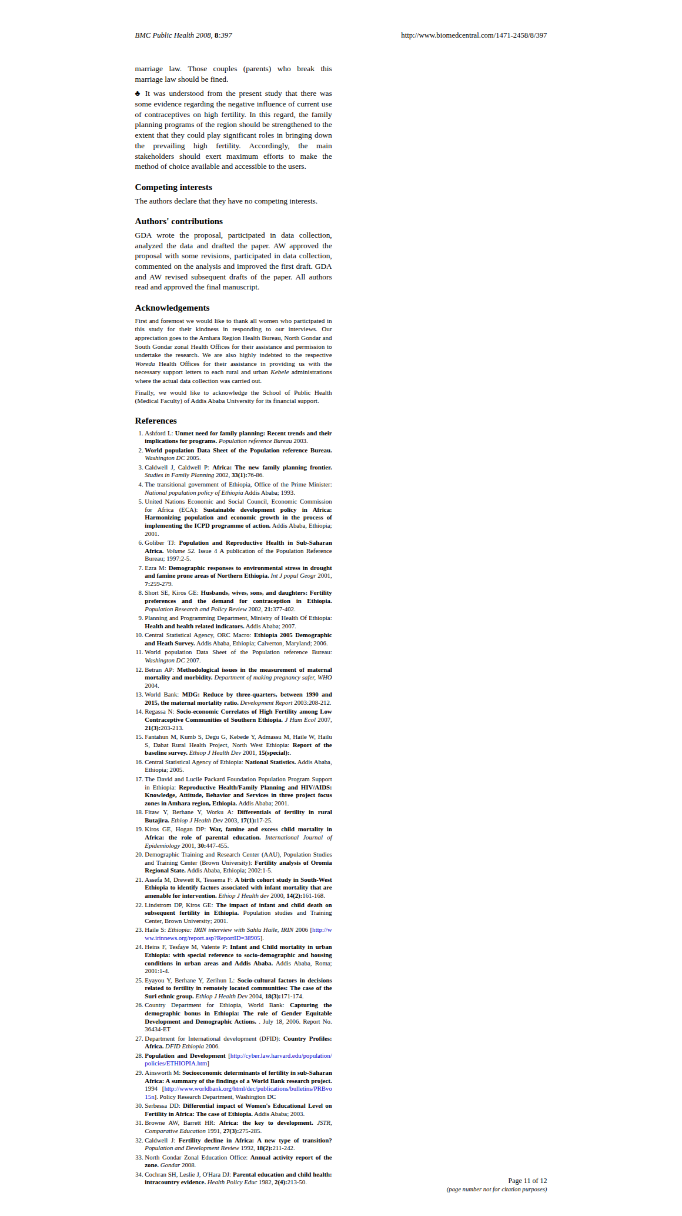BMC Public Health 2008, 8:397
http://www.biomedcentral.com/1471-2458/8/397
marriage law. Those couples (parents) who break this marriage law should be fined.
♣ It was understood from the present study that there was some evidence regarding the negative influence of current use of contraceptives on high fertility. In this regard, the family planning programs of the region should be strengthened to the extent that they could play significant roles in bringing down the prevailing high fertility. Accordingly, the main stakeholders should exert maximum efforts to make the method of choice available and accessible to the users.
Competing interests
The authors declare that they have no competing interests.
Authors' contributions
GDA wrote the proposal, participated in data collection, analyzed the data and drafted the paper. AW approved the proposal with some revisions, participated in data collection, commented on the analysis and improved the first draft. GDA and AW revised subsequent drafts of the paper. All authors read and approved the final manuscript.
Acknowledgements
First and foremost we would like to thank all women who participated in this study for their kindness in responding to our interviews. Our appreciation goes to the Amhara Region Health Bureau, North Gondar and South Gondar zonal Health Offices for their assistance and permission to undertake the research. We are also highly indebted to the respective Woreda Health Offices for their assistance in providing us with the necessary support letters to each rural and urban Kebele administrations where the actual data collection was carried out.
Finally, we would like to acknowledge the School of Public Health (Medical Faculty) of Addis Ababa University for its financial support.
References
Ashford L: Unmet need for family planning: Recent trends and their implications for programs. Population reference Bureau 2003.
World population Data Sheet of the Population reference Bureau. Washington DC 2005.
Caldwell J, Caldwell P: Africa: The new family planning frontier. Studies in Family Planning 2002, 33(1): 76-86.
The transitional government of Ethiopia, Office of the Prime Minister: National population policy of Ethiopia Addis Ababa; 1993.
United Nations Economic and Social Council, Economic Commission for Africa (ECA): Sustainable development policy in Africa: Harmonizing population and economic growth in the process of implementing the ICPD programme of action. Addis Ababa, Ethiopia; 2001.
Goliber TJ: Population and Reproductive Health in Sub-Saharan Africa. Volume 52. Issue 4 A publication of the Population Reference Bureau; 1997:2-5.
Ezra M: Demographic responses to environmental stress in drought and famine prone areas of Northern Ethiopia. Int J popul Geogr 2001, 7: 259-279.
Short SE, Kiros GE: Husbands, wives, sons, and daughters: Fertility preferences and the demand for contraception in Ethiopia. Population Research and Policy Review 2002, 21: 377-402.
Planning and Programming Department, Ministry of Health Of Ethiopia: Health and health related indicators. Addis Ababa; 2007.
Central Statistical Agency, ORC Macro: Ethiopia 2005 Demographic and Heath Survey. Addis Ababa, Ethiopia; Calverton, Maryland; 2006.
World population Data Sheet of the Population reference Bureau: Washington DC 2007.
Betran AP: Methodological issues in the measurement of maternal mortality and morbidity. Department of making pregnancy safer, WHO 2004.
World Bank: MDG: Reduce by three-quarters, between 1990 and 2015, the maternal mortality ratio. Development Report 2003:208-212.
Regassa N: Socio-economic Correlates of High Fertility among Low Contraceptive Communities of Southern Ethiopia. J Hum Ecol 2007, 21(3): 203-213.
Fantahun M, Kumb S, Degu G, Kebede Y, Admassu M, Haile W, Hailu S, Dabat Rural Health Project, North West Ethiopia: Report of the baseline survey. Ethiop J Health Dev 2001, 15(special):.
Central Statistical Agency of Ethiopia: National Statistics. Addis Ababa, Ethiopia; 2005.
The David and Lucile Packard Foundation Population Program Support in Ethiopia: Reproductive Health/Family Planning and HIV/AIDS: Knowledge, Attitude, Behavior and Services in three project focus zones in Amhara region, Ethiopia. Addis Ababa; 2001.
Fitaw Y, Berhane Y, Worku A: Differentials of fertility in rural Butajira. Ethiop J Health Dev 2003, 17(1): 17-25.
Kiros GE, Hogan DP: War, famine and excess child mortality in Africa: the role of parental education. International Journal of Epidemiology 2001, 30: 447-455.
Demographic Training and Research Center (AAU), Population Studies and Training Center (Brown University): Fertility analysis of Oromia Regional State. Addis Ababa, Ethiopia; 2002:1-5.
Assefa M, Drewett R, Tessema F: A birth cohort study in South-West Ethiopia to identify factors associated with infant mortality that are amenable for intervention. Ethiop J Health dev 2000, 14(2): 161-168.
Lindstrom DP, Kiros GE: The impact of infant and child death on subsequent fertility in Ethiopia. Population studies and Training Center, Brown University; 2001.
Haile S: Ethiopia: IRIN interview with Sahlu Haile, IRIN 2006 [http://www.irinnews.org/report.asp?ReportID=38905].
Heins F, Tesfaye M, Valente P: Infant and Child mortality in urban Ethiopia: with special reference to socio-demographic and housing conditions in urban areas and Addis Ababa. Addis Ababa, Roma; 2001:1-4.
Eyayou Y, Berhane Y, Zerihun L: Socio-cultural factors in decisions related to fertility in remotely located communities: The case of the Suri ethnic group. Ethiop J Health Dev 2004, 18(3): 171-174.
Country Department for Ethiopia, World Bank: Capturing the demographic bonus in Ethiopia: The role of Gender Equitable Development and Demographic Actions. . July 18, 2006. Report No. 36434-ET
Department for International development (DFID): Country Profiles: Africa. DFID Ethiopia 2006.
Population and Development [http://cyber.law.harvard.edu/population/policies/ETHIOPIA.htm]
Ainsworth M: Socioeconomic determinants of fertility in sub-Saharan Africa: A summary of the findings of a World Bank research project. 1994 [http://www.worldbank.org/html/dec/publications/bulletins/PRBvo15n]. Policy Research Department, Washington DC
Serbessa DD: Differential impact of Women's Educational Level on Fertility in Africa: The case of Ethiopia. Addis Ababa; 2003.
Browne AW, Barrett HR: Africa: the key to development. JSTR, Comparative Education 1991, 27(3): 275-285.
Caldwell J: Fertility decline in Africa: A new type of transition? Population and Development Review 1992, 18(2): 211-242.
North Gondar Zonal Education Office: Annual activity report of the zone. Gondar 2008.
Cochran SH, Leslie J, O'Hara DJ: Parental education and child health: intracountry evidence. Health Policy Educ 1982, 2(4): 213-50.
Page 11 of 12
(page number not for citation purposes)